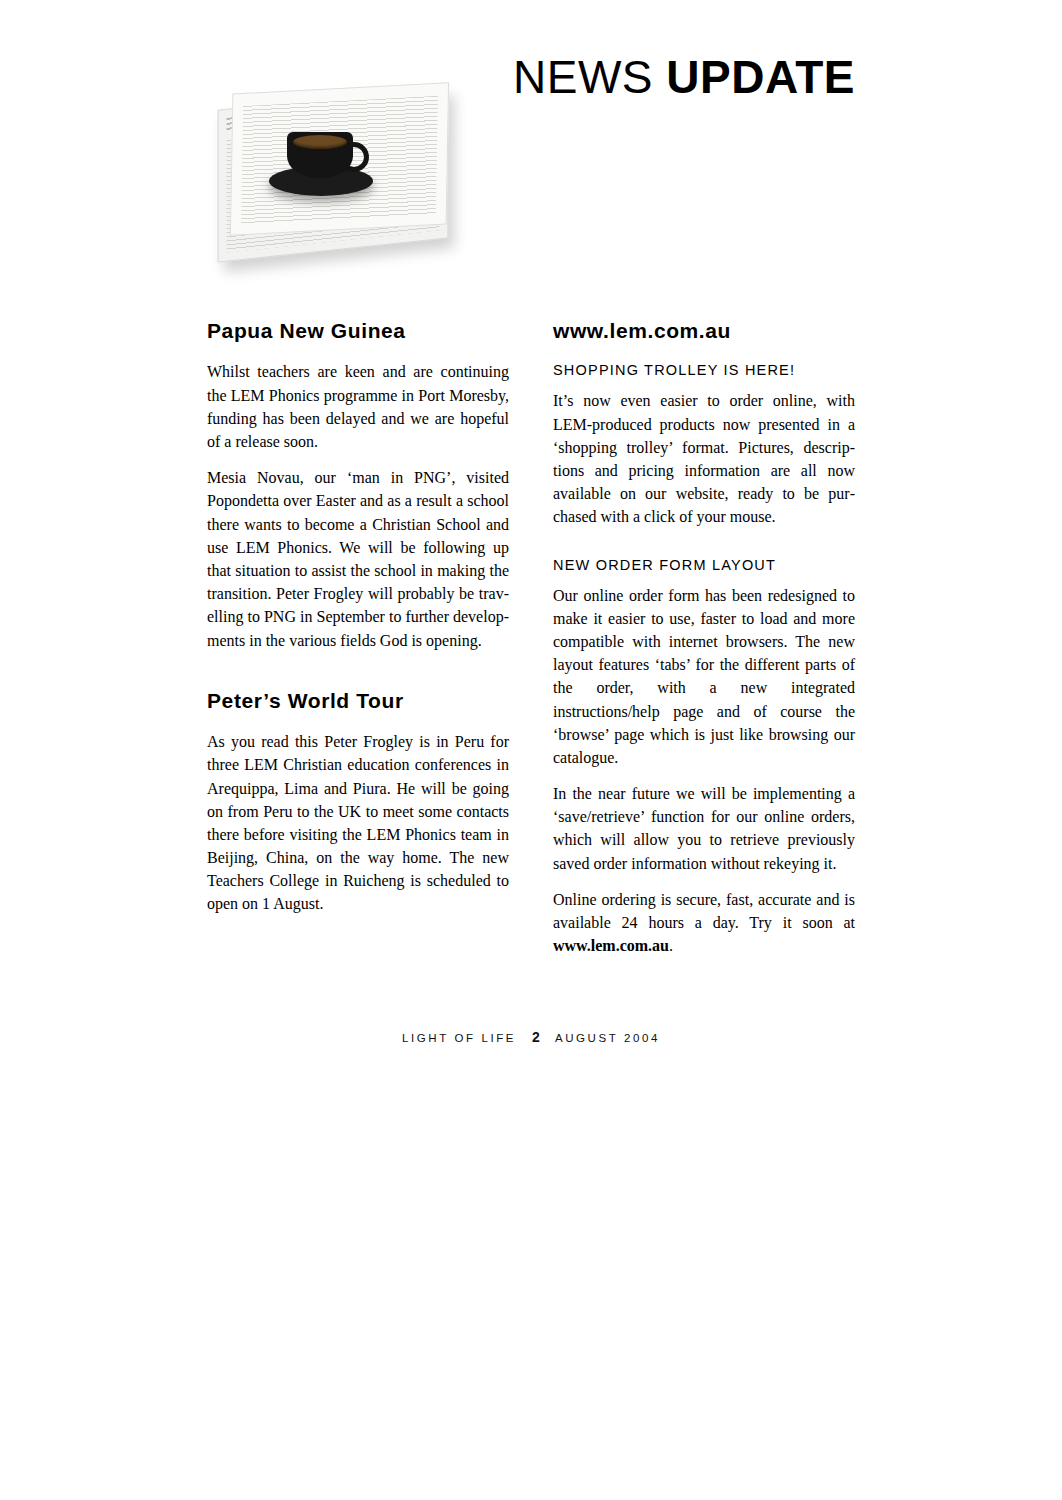NEWS UPDATE
Papua New Guinea
Whilst teachers are keen and are continuing the LEM Phonics programme in Port Moresby, funding has been delayed and we are hopeful of a release soon.
Mesia Novau, our ‘man in PNG’, visited Popondetta over Easter and as a result a school there wants to become a Christian School and use LEM Phonics. We will be following up that situation to assist the school in making the transition. Peter Frogley will probably be travelling to PNG in September to further developments in the various fields God is opening.
Peter’s World Tour
As you read this Peter Frogley is in Peru for three LEM Christian education conferences in Arequippa, Lima and Piura. He will be going on from Peru to the UK to meet some contacts there before visiting the LEM Phonics team in Beijing, China, on the way home. The new Teachers College in Ruicheng is scheduled to open on 1 August.
www.lem.com.au
Shopping trolley is here!
It’s now even easier to order online, with LEM-produced products now presented in a ‘shopping trolley’ format. Pictures, descriptions and pricing information are all now available on our website, ready to be purchased with a click of your mouse.
New order form layout
Our online order form has been redesigned to make it easier to use, faster to load and more compatible with internet browsers. The new layout features ‘tabs’ for the different parts of the order, with a new integrated instructions/help page and of course the ‘browse’ page which is just like browsing our catalogue.
In the near future we will be implementing a ‘save/retrieve’ function for our online orders, which will allow you to retrieve previously saved order information without rekeying it.
Online ordering is secure, fast, accurate and is available 24 hours a day. Try it soon at www.lem.com.au.
LIGHT OF LIFE 2 AUGUST 2004